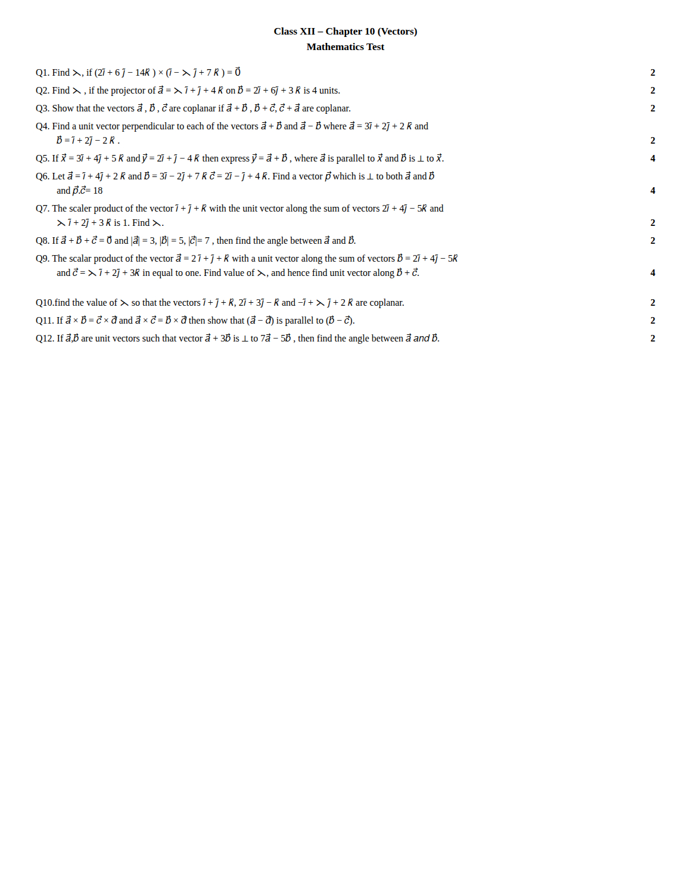Class XII – Chapter 10 (Vectors)
Mathematics Test
Q1. Find ⋋, if (2𝑖̂ + 6 𝑗̂ − 14𝑘̂ ) × (𝑖̂ − ⋋ 𝑗̂ + 7 𝑘̂ ) = 0⃗ 2
Q2. Find ⋋ , if the projector of 𝑎⃗ = ⋋ 𝑖̂ + 𝑗̂ + 4 𝑘̂ on 𝑏⃗ = 2𝑖̂ + 6𝑗̂ + 3 𝑘̂ is 4 units. 2
Q3. Show that the vectors 𝑎⃗ , 𝑏⃗ , 𝑐⃗ are coplanar if 𝑎⃗ + 𝑏⃗ , 𝑏⃗ + 𝑐⃗, 𝑐⃗ + 𝑎⃗ are coplanar. 2
Q4. Find a unit vector perpendicular to each of the vectors 𝑎⃗ + 𝑏⃗ and 𝑎⃗ − 𝑏⃗ where 𝑎⃗ = 3𝑖̂ + 2𝑗̂ + 2 𝑘̂ and 𝑏⃗ = 𝑖̂ + 2𝑗̂ − 2 𝑘̂ . 2
Q5. If 𝑥⃗ = 3𝑖̂ + 4𝑗̂ + 5 𝑘̂ and 𝑦⃗ = 2𝑖̂ + 𝑗̂ − 4 𝑘̂ then express 𝑦⃗ = 𝑎⃗ + 𝑏⃗ , where 𝑎⃗ is parallel to 𝑥⃗ and 𝑏⃗ is ⊥ to 𝑥⃗. 4
Q6. Let 𝑎⃗ = 𝑖̂ + 4𝑗̂ + 2 𝑘̂ and 𝑏⃗ = 3𝑖̂ − 2𝑗̂ + 7 𝑘̂ 𝑐⃗ = 2𝑖̂ − 𝑗̂ + 4 𝑘̂. Find a vector 𝑝⃗ which is ⊥ to both 𝑎⃗ and 𝑏⃗ and 𝑝⃗.𝑐⃗= 18 4
Q7. The scaler product of the vector 𝑖̂ + 𝑗̂ + 𝑘̂ with the unit vector along the sum of vectors 2𝑖̂ + 4𝑗̂ − 5𝑘̂ and ⋋ 𝑖̂ + 2𝑗̂ + 3 𝑘̂ is 1. Find ⋋. 2
Q8. If 𝑎⃗ + 𝑏⃗ + 𝑐⃗ = 0⃗ and |𝑎⃗| = 3, |𝑏⃗| = 5, |𝑐⃗|= 7 , then find the angle between 𝑎⃗ and 𝑏⃗. 2
Q9. The scalar product of the vector 𝑎⃗ = 2 𝑖̂ + 𝑗̂ + 𝑘̂ with a unit vector along the sum of vectors 𝑏⃗ = 2𝑖̂ + 4𝑗̂ − 5𝑘̂ and 𝑐⃗ = ⋋ 𝑖̂ + 2𝑗̂ + 3𝑘̂ in equal to one. Find value of ⋋, and hence find unit vector along 𝑏⃗ + 𝑐⃗. 4
Q10.find the value of ⋋ so that the vectors 𝑖̂ + 𝑗̂ + 𝑘̂, 2𝑖̂ + 3𝑗̂ − 𝑘̂ and −𝑖̂ + ⋋ 𝑗̂ + 2 𝑘̂ are coplanar. 2
Q11. If 𝑎⃗ × 𝑏⃗ = 𝑐⃗ × 𝑑⃗ and 𝑎⃗ × 𝑐⃗ = 𝑏⃗ × 𝑑⃗ then show that (𝑎⃗ − 𝑑⃗) is parallel to (𝑏⃗ − 𝑐⃗). 2
Q12. If 𝑎⃗,𝑏⃗ are unit vectors such that vector 𝑎⃗ + 3𝑏⃗ is ⊥ to 7𝑎⃗ − 5𝑏⃗ , then find the angle between 𝑎⃗ 𝑎𝑛𝑑 𝑏⃗. 2